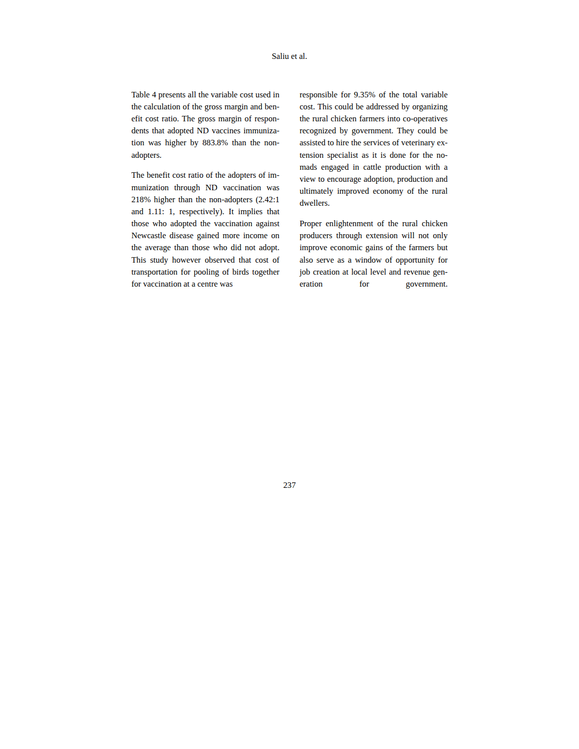Saliu et al.
Table 4 presents all the variable cost used in the calculation of the gross margin and benefit cost ratio. The gross margin of respondents that adopted ND vaccines immunization was higher by 883.8% than the non-adopters.
The benefit cost ratio of the adopters of immunization through ND vaccination was 218% higher than the non-adopters (2.42:1 and 1.11: 1, respectively). It implies that those who adopted the vaccination against Newcastle disease gained more income on the average than those who did not adopt. This study however observed that cost of transportation for pooling of birds together for vaccination at a centre was
responsible for 9.35% of the total variable cost. This could be addressed by organizing the rural chicken farmers into co-operatives recognized by government. They could be assisted to hire the services of veterinary extension specialist as it is done for the nomads engaged in cattle production with a view to encourage adoption, production and ultimately improved economy of the rural dwellers.
Proper enlightenment of the rural chicken producers through extension will not only improve economic gains of the farmers but also serve as a window of opportunity for job creation at local level and revenue generation for government.
237